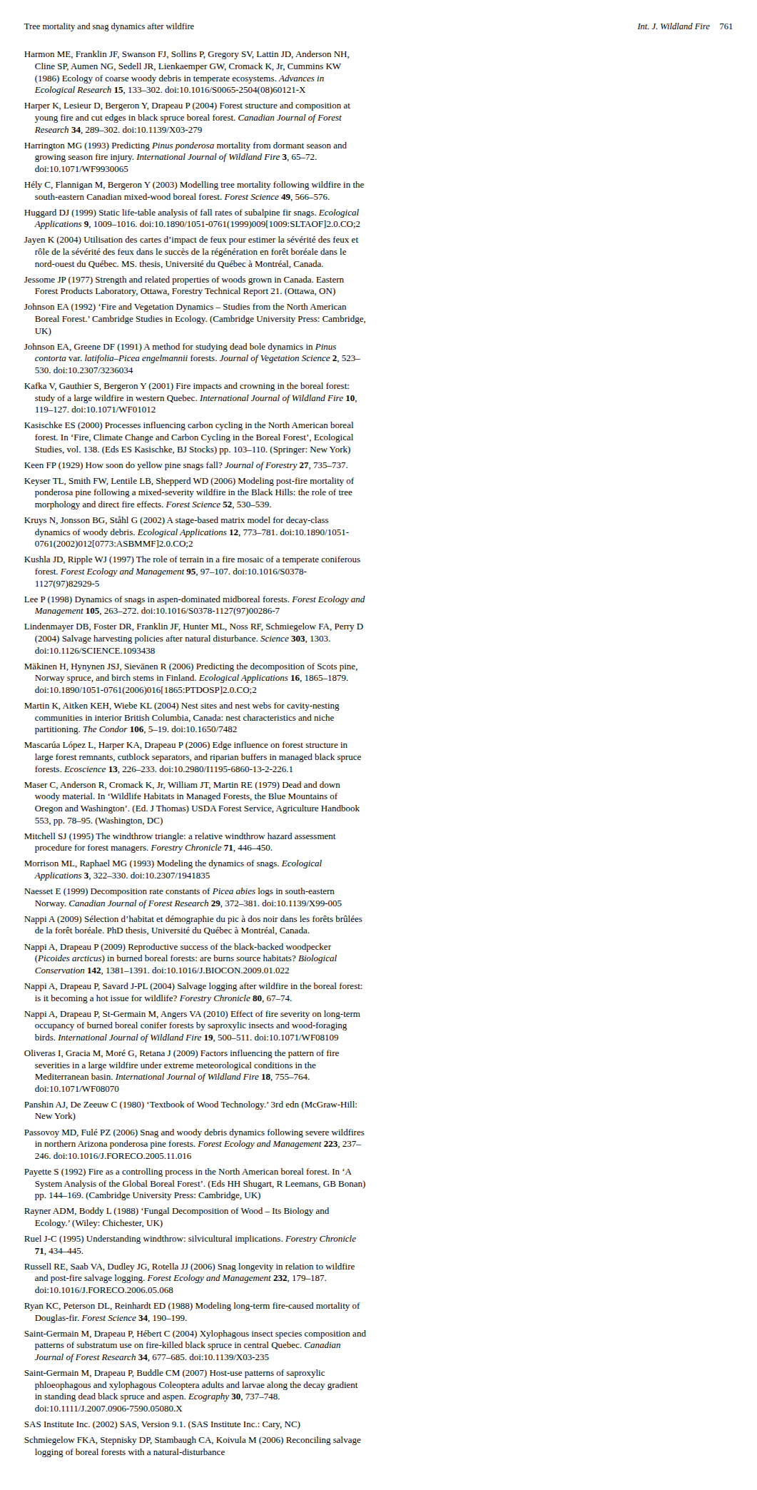Tree mortality and snag dynamics after wildfire
Int. J. Wildland Fire 761
Harmon ME, Franklin JF, Swanson FJ, Sollins P, Gregory SV, Lattin JD, Anderson NH, Cline SP, Aumen NG, Sedell JR, Lienkaemper GW, Cromack K, Jr, Cummins KW (1986) Ecology of coarse woody debris in temperate ecosystems. Advances in Ecological Research 15, 133–302. doi:10.1016/S0065-2504(08)60121-X
Harper K, Lesieur D, Bergeron Y, Drapeau P (2004) Forest structure and composition at young fire and cut edges in black spruce boreal forest. Canadian Journal of Forest Research 34, 289–302. doi:10.1139/X03-279
Harrington MG (1993) Predicting Pinus ponderosa mortality from dormant season and growing season fire injury. International Journal of Wildland Fire 3, 65–72. doi:10.1071/WF9930065
Hély C, Flannigan M, Bergeron Y (2003) Modelling tree mortality following wildfire in the south-eastern Canadian mixed-wood boreal forest. Forest Science 49, 566–576.
Huggard DJ (1999) Static life-table analysis of fall rates of subalpine fir snags. Ecological Applications 9, 1009–1016. doi:10.1890/1051-0761(1999)009[1009:SLTAOF]2.0.CO;2
Jayen K (2004) Utilisation des cartes d’impact de feux pour estimer la sévérité des feux et rôle de la sévérité des feux dans le succès de la régénération en forêt boréale dans le nord-ouest du Québec. MS. thesis, Université du Québec à Montréal, Canada.
Jessome JP (1977) Strength and related properties of woods grown in Canada. Eastern Forest Products Laboratory, Ottawa, Forestry Technical Report 21. (Ottawa, ON)
Johnson EA (1992) ‘Fire and Vegetation Dynamics – Studies from the North American Boreal Forest.’ Cambridge Studies in Ecology. (Cambridge University Press: Cambridge, UK)
Johnson EA, Greene DF (1991) A method for studying dead bole dynamics in Pinus contorta var. latifolia–Picea engelmannii forests. Journal of Vegetation Science 2, 523–530. doi:10.2307/3236034
Kafka V, Gauthier S, Bergeron Y (2001) Fire impacts and crowning in the boreal forest: study of a large wildfire in western Quebec. International Journal of Wildland Fire 10, 119–127. doi:10.1071/WF01012
Kasischke ES (2000) Processes influencing carbon cycling in the North American boreal forest. In ‘Fire, Climate Change and Carbon Cycling in the Boreal Forest’, Ecological Studies, vol. 138. (Eds ES Kasischke, BJ Stocks) pp. 103–110. (Springer: New York)
Keen FP (1929) How soon do yellow pine snags fall? Journal of Forestry 27, 735–737.
Keyser TL, Smith FW, Lentile LB, Shepperd WD (2006) Modeling post-fire mortality of ponderosa pine following a mixed-severity wildfire in the Black Hills: the role of tree morphology and direct fire effects. Forest Science 52, 530–539.
Kruys N, Jonsson BG, Ståhl G (2002) A stage-based matrix model for decay-class dynamics of woody debris. Ecological Applications 12, 773–781. doi:10.1890/1051-0761(2002)012[0773:ASBMMF]2.0.CO;2
Kushla JD, Ripple WJ (1997) The role of terrain in a fire mosaic of a temperate coniferous forest. Forest Ecology and Management 95, 97–107. doi:10.1016/S0378-1127(97)82929-5
Lee P (1998) Dynamics of snags in aspen-dominated midboreal forests. Forest Ecology and Management 105, 263–272. doi:10.1016/S0378-1127(97)00286-7
Lindenmayer DB, Foster DR, Franklin JF, Hunter ML, Noss RF, Schmiegelow FA, Perry D (2004) Salvage harvesting policies after natural disturbance. Science 303, 1303. doi:10.1126/SCIENCE.1093438
Mäkinen H, Hynynen JSJ, Sievänen R (2006) Predicting the decomposition of Scots pine, Norway spruce, and birch stems in Finland. Ecological Applications 16, 1865–1879. doi:10.1890/1051-0761(2006)016[1865:PTDOSP]2.0.CO;2
Martin K, Aitken KEH, Wiebe KL (2004) Nest sites and nest webs for cavity-nesting communities in interior British Columbia, Canada: nest characteristics and niche partitioning. The Condor 106, 5–19. doi:10.1650/7482
Mascarúa López L, Harper KA, Drapeau P (2006) Edge influence on forest structure in large forest remnants, cutblock separators, and riparian buffers in managed black spruce forests. Ecoscience 13, 226–233. doi:10.2980/I1195-6860-13-2-226.1
Maser C, Anderson R, Cromack K, Jr, William JT, Martin RE (1979) Dead and down woody material. In ‘Wildlife Habitats in Managed Forests, the Blue Mountains of Oregon and Washington’. (Ed. J Thomas) USDA Forest Service, Agriculture Handbook 553, pp. 78–95. (Washington, DC)
Mitchell SJ (1995) The windthrow triangle: a relative windthrow hazard assessment procedure for forest managers. Forestry Chronicle 71, 446–450.
Morrison ML, Raphael MG (1993) Modeling the dynamics of snags. Ecological Applications 3, 322–330. doi:10.2307/1941835
Naesset E (1999) Decomposition rate constants of Picea abies logs in south-eastern Norway. Canadian Journal of Forest Research 29, 372–381. doi:10.1139/X99-005
Nappi A (2009) Sélection d’habitat et démographie du pic à dos noir dans les forêts brûlées de la forêt boréale. PhD thesis, Université du Québec à Montréal, Canada.
Nappi A, Drapeau P (2009) Reproductive success of the black-backed woodpecker (Picoides arcticus) in burned boreal forests: are burns source habitats? Biological Conservation 142, 1381–1391. doi:10.1016/J.BIOCON.2009.01.022
Nappi A, Drapeau P, Savard J-PL (2004) Salvage logging after wildfire in the boreal forest: is it becoming a hot issue for wildlife? Forestry Chronicle 80, 67–74.
Nappi A, Drapeau P, St-Germain M, Angers VA (2010) Effect of fire severity on long-term occupancy of burned boreal conifer forests by saproxylic insects and wood-foraging birds. International Journal of Wildland Fire 19, 500–511. doi:10.1071/WF08109
Oliveras I, Gracia M, Moré G, Retana J (2009) Factors influencing the pattern of fire severities in a large wildfire under extreme meteorological conditions in the Mediterranean basin. International Journal of Wildland Fire 18, 755–764. doi:10.1071/WF08070
Panshin AJ, De Zeeuw C (1980) ‘Textbook of Wood Technology.’ 3rd edn (McGraw-Hill: New York)
Passovoy MD, Fulé PZ (2006) Snag and woody debris dynamics following severe wildfires in northern Arizona ponderosa pine forests. Forest Ecology and Management 223, 237–246. doi:10.1016/J.FORECO.2005.11.016
Payette S (1992) Fire as a controlling process in the North American boreal forest. In ‘A System Analysis of the Global Boreal Forest’. (Eds HH Shugart, R Leemans, GB Bonan) pp. 144–169. (Cambridge University Press: Cambridge, UK)
Rayner ADM, Boddy L (1988) ‘Fungal Decomposition of Wood – Its Biology and Ecology.’ (Wiley: Chichester, UK)
Ruel J-C (1995) Understanding windthrow: silvicultural implications. Forestry Chronicle 71, 434–445.
Russell RE, Saab VA, Dudley JG, Rotella JJ (2006) Snag longevity in relation to wildfire and post-fire salvage logging. Forest Ecology and Management 232, 179–187. doi:10.1016/J.FORECO.2006.05.068
Ryan KC, Peterson DL, Reinhardt ED (1988) Modeling long-term fire-caused mortality of Douglas-fir. Forest Science 34, 190–199.
Saint-Germain M, Drapeau P, Hébert C (2004) Xylophagous insect species composition and patterns of substratum use on fire-killed black spruce in central Quebec. Canadian Journal of Forest Research 34, 677–685. doi:10.1139/X03-235
Saint-Germain M, Drapeau P, Buddle CM (2007) Host-use patterns of saproxylic phloeophagous and xylophagous Coleoptera adults and larvae along the decay gradient in standing dead black spruce and aspen. Ecography 30, 737–748. doi:10.1111/J.2007.0906-7590.05080.X
SAS Institute Inc. (2002) SAS, Version 9.1. (SAS Institute Inc.: Cary, NC)
Schmiegelow FKA, Stepnisky DP, Stambaugh CA, Koivula M (2006) Reconciling salvage logging of boreal forests with a natural-disturbance